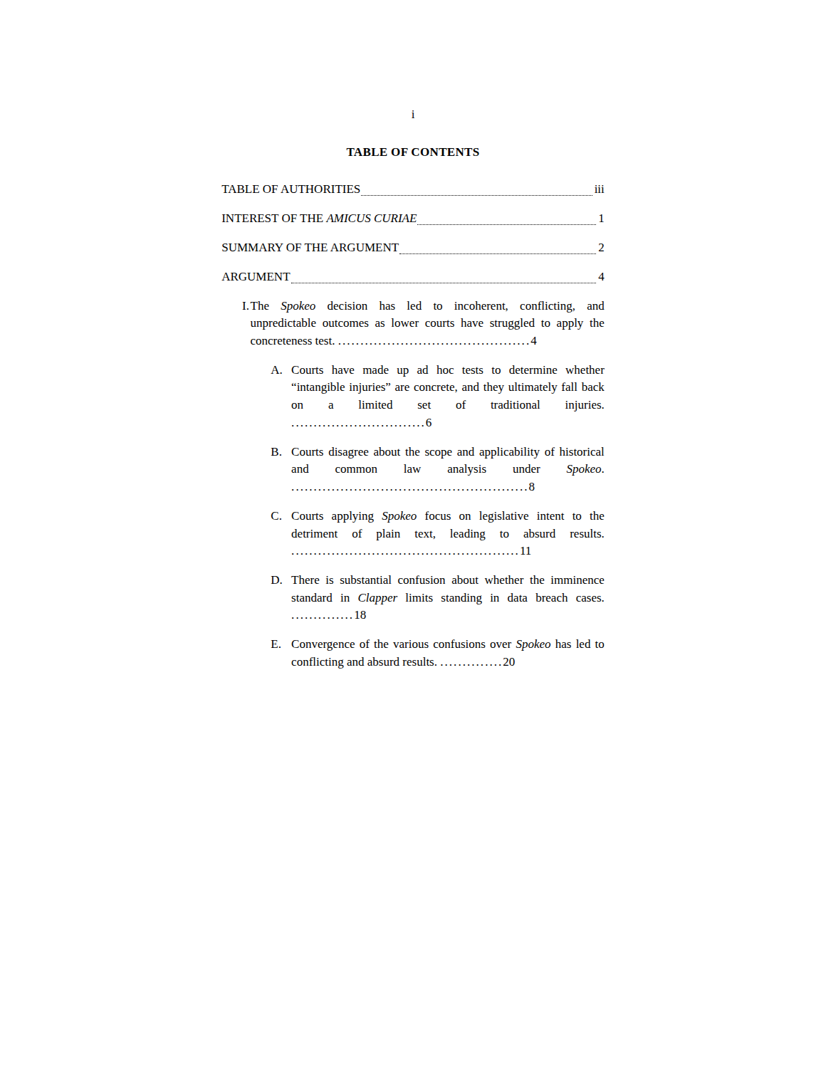i
TABLE OF CONTENTS
TABLE OF AUTHORITIES iii
INTEREST OF THE AMICUS CURIAE 1
SUMMARY OF THE ARGUMENT 2
ARGUMENT 4
I.
The Spokeo decision has led to incoherent, conflicting, and unpredictable outcomes as lower courts have struggled to apply the concreteness test. ........................................... 4
A.
Courts have made up ad hoc tests to determine whether “intangible injuries” are concrete, and they ultimately fall back on a limited set of traditional injuries. .............................. 6
B.
Courts disagree about the scope and applicability of historical and common law analysis under Spokeo. ..................................................... 8
C.
Courts applying Spokeo focus on legislative intent to the detriment of plain text, leading to absurd results. ................................................... 11
D.
There is substantial confusion about whether the imminence standard in Clapper limits standing in data breach cases. .............. 18
E.
Convergence of the various confusions over Spokeo has led to conflicting and absurd results. .............. 20